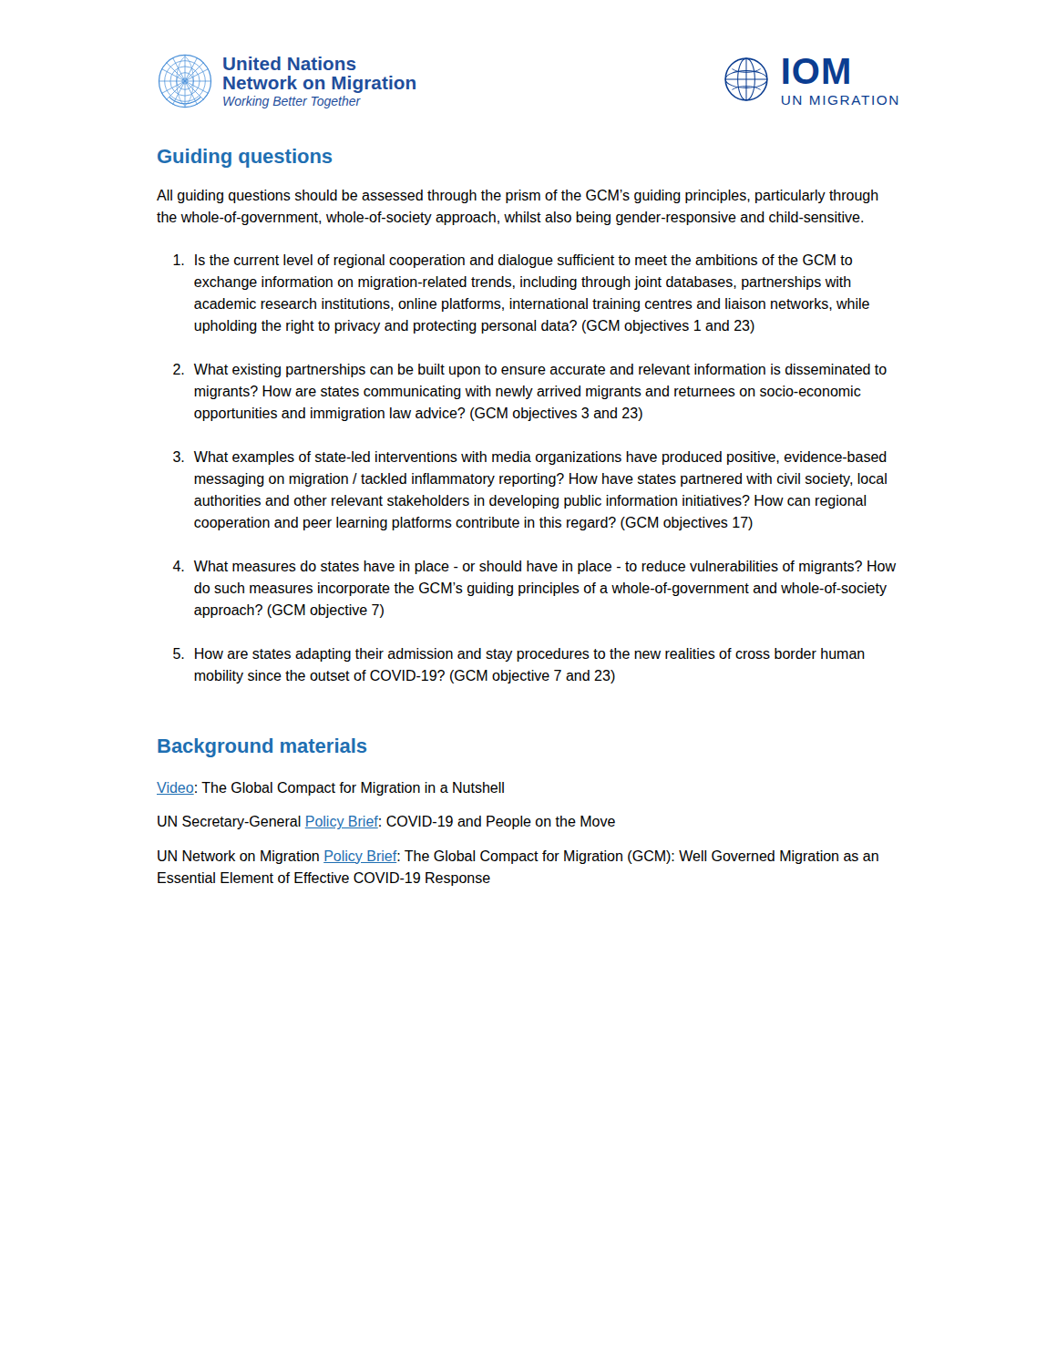United Nations Network on Migration Working Better Together
IOM UN MIGRATION
Guiding questions
All guiding questions should be assessed through the prism of the GCM’s guiding principles, particularly through the whole-of-government, whole-of-society approach, whilst also being gender-responsive and child-sensitive.
Is the current level of regional cooperation and dialogue sufficient to meet the ambitions of the GCM to exchange information on migration-related trends, including through joint databases, partnerships with academic research institutions, online platforms, international training centres and liaison networks, while upholding the right to privacy and protecting personal data? (GCM objectives 1 and 23)
What existing partnerships can be built upon to ensure accurate and relevant information is disseminated to migrants? How are states communicating with newly arrived migrants and returnees on socio-economic opportunities and immigration law advice? (GCM objectives 3 and 23)
What examples of state-led interventions with media organizations have produced positive, evidence-based messaging on migration / tackled inflammatory reporting? How have states partnered with civil society, local authorities and other relevant stakeholders in developing public information initiatives? How can regional cooperation and peer learning platforms contribute in this regard? (GCM objectives 17)
What measures do states have in place - or should have in place - to reduce vulnerabilities of migrants? How do such measures incorporate the GCM’s guiding principles of a whole-of-government and whole-of-society approach? (GCM objective 7)
How are states adapting their admission and stay procedures to the new realities of cross border human mobility since the outset of COVID-19? (GCM objective 7 and 23)
Background materials
Video: The Global Compact for Migration in a Nutshell
UN Secretary-General Policy Brief: COVID-19 and People on the Move
UN Network on Migration Policy Brief: The Global Compact for Migration (GCM): Well Governed Migration as an Essential Element of Effective COVID-19 Response